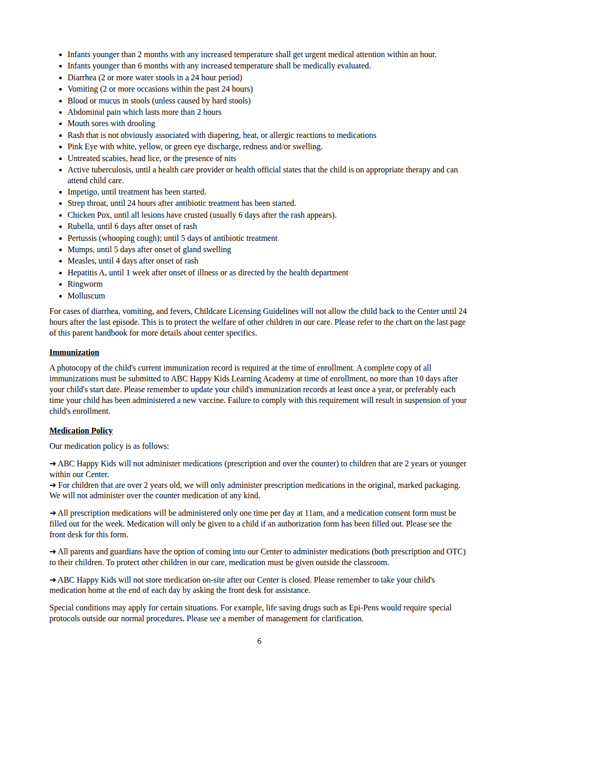Infants younger than 2 months with any increased temperature shall get urgent medical attention within an hour.
Infants younger than 6 months with any increased temperature shall be medically evaluated.
Diarrhea (2 or more water stools in a 24 hour period)
Vomiting (2 or more occasions within the past 24 hours)
Blood or mucus in stools (unless caused by hard stools)
Abdominal pain which lasts more than 2 hours
Mouth sores with drooling
Rash that is not obviously associated with diapering, heat, or allergic reactions to medications
Pink Eye with white, yellow, or green eye discharge, redness and/or swelling.
Untreated scabies, head lice, or the presence of nits
Active tuberculosis, until a health care provider or health official states that the child is on appropriate therapy and can attend child care.
Impetigo, until treatment has been started.
Strep throat, until 24 hours after antibiotic treatment has been started.
Chicken Pox, until all lesions have crusted (usually 6 days after the rash appears).
Rubella, until 6 days after onset of rash
Pertussis (whooping cough); until 5 days of antibiotic treatment
Mumps, until 5 days after onset of gland swelling
Measles, until 4 days after onset of rash
Hepatitis A, until 1 week after onset of illness or as directed by the health department
Ringworm
Molluscum
For cases of diarrhea, vomiting, and fevers, Childcare Licensing Guidelines will not allow the child back to the Center until 24 hours after the last episode. This is to protect the welfare of other children in our care. Please refer to the chart on the last page of this parent handbook for more details about center specifics.
Immunization
A photocopy of the child's current immunization record is required at the time of enrollment. A complete copy of all immunizations must be submitted to ABC Happy Kids Learning Academy at time of enrollment, no more than 10 days after your child's start date. Please remember to update your child's immunization records at least once a year, or preferably each time your child has been administered a new vaccine. Failure to comply with this requirement will result in suspension of your child's enrollment.
Medication Policy
Our medication policy is as follows:
➔ ABC Happy Kids will not administer medications (prescription and over the counter) to children that are 2 years or younger within our Center.
➔ For children that are over 2 years old, we will only administer prescription medications in the original, marked packaging. We will not administer over the counter medication of any kind.
➔ All prescription medications will be administered only one time per day at 11am, and a medication consent form must be filled out for the week. Medication will only be given to a child if an authorization form has been filled out. Please see the front desk for this form.
➔ All parents and guardians have the option of coming into our Center to administer medications (both prescription and OTC) to their children. To protect other children in our care, medication must be given outside the classroom.
➔ ABC Happy Kids will not store medication on-site after our Center is closed. Please remember to take your child's medication home at the end of each day by asking the front desk for assistance.
Special conditions may apply for certain situations. For example, life saving drugs such as Epi-Pens would require special protocols outside our normal procedures. Please see a member of management for clarification.
6